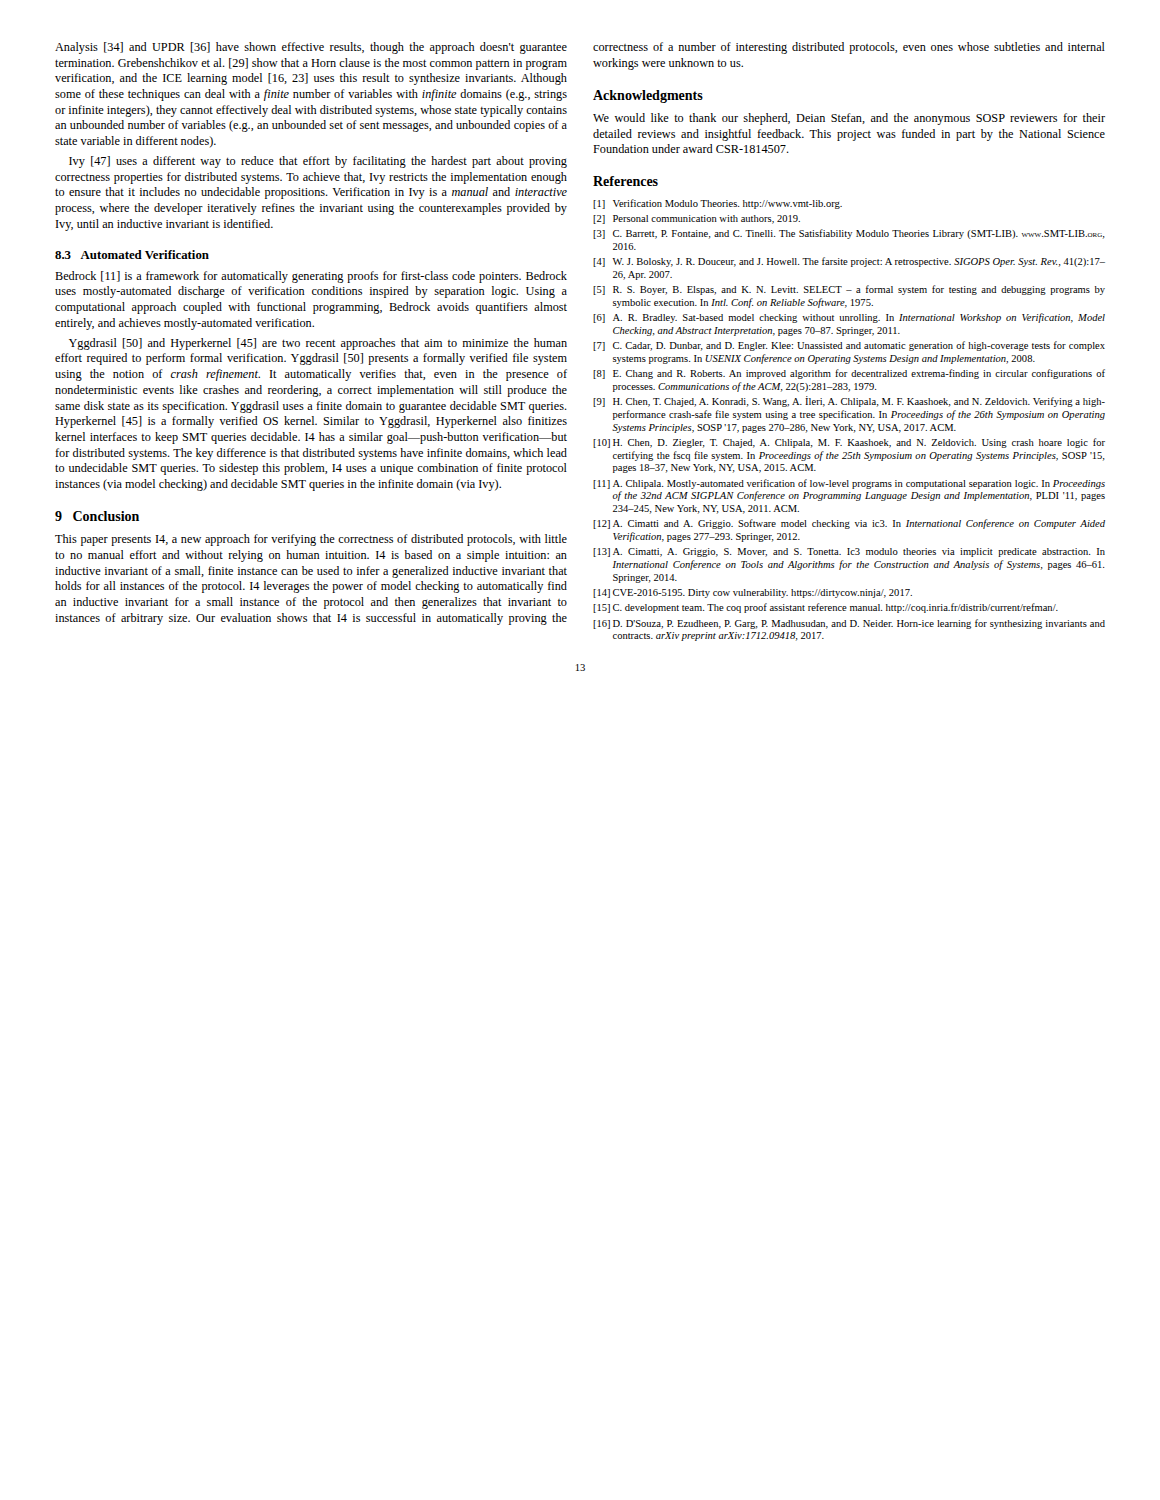Analysis [34] and UPDR [36] have shown effective results, though the approach doesn't guarantee termination. Grebenshchikov et al. [29] show that a Horn clause is the most common pattern in program verification, and the ICE learning model [16, 23] uses this result to synthesize invariants. Although some of these techniques can deal with a finite number of variables with infinite domains (e.g., strings or infinite integers), they cannot effectively deal with distributed systems, whose state typically contains an unbounded number of variables (e.g., an unbounded set of sent messages, and unbounded copies of a state variable in different nodes).
Ivy [47] uses a different way to reduce that effort by facilitating the hardest part about proving correctness properties for distributed systems. To achieve that, Ivy restricts the implementation enough to ensure that it includes no undecidable propositions. Verification in Ivy is a manual and interactive process, where the developer iteratively refines the invariant using the counterexamples provided by Ivy, until an inductive invariant is identified.
8.3 Automated Verification
Bedrock [11] is a framework for automatically generating proofs for first-class code pointers. Bedrock uses mostly-automated discharge of verification conditions inspired by separation logic. Using a computational approach coupled with functional programming, Bedrock avoids quantifiers almost entirely, and achieves mostly-automated verification.
Yggdrasil [50] and Hyperkernel [45] are two recent approaches that aim to minimize the human effort required to perform formal verification. Yggdrasil [50] presents a formally verified file system using the notion of crash refinement. It automatically verifies that, even in the presence of nondeterministic events like crashes and reordering, a correct implementation will still produce the same disk state as its specification. Yggdrasil uses a finite domain to guarantee decidable SMT queries. Hyperkernel [45] is a formally verified OS kernel. Similar to Yggdrasil, Hyperkernel also finitizes kernel interfaces to keep SMT queries decidable. I4 has a similar goal—push-button verification—but for distributed systems. The key difference is that distributed systems have infinite domains, which lead to undecidable SMT queries. To sidestep this problem, I4 uses a unique combination of finite protocol instances (via model checking) and decidable SMT queries in the infinite domain (via Ivy).
9 Conclusion
This paper presents I4, a new approach for verifying the correctness of distributed protocols, with little to no manual effort and without relying on human intuition. I4 is based on a simple intuition: an inductive invariant of a small, finite instance can be used to infer a generalized inductive invariant that holds for all instances of the protocol. I4 leverages the power of model checking to automatically find an inductive invariant for a small instance of the protocol and then generalizes that invariant to instances of arbitrary size. Our evaluation shows that I4 is successful in automatically proving the correctness of a number of interesting distributed protocols, even ones whose subtleties and internal workings were unknown to us.
Acknowledgments
We would like to thank our shepherd, Deian Stefan, and the anonymous SOSP reviewers for their detailed reviews and insightful feedback. This project was funded in part by the National Science Foundation under award CSR-1814507.
References
[1] Verification Modulo Theories. http://www.vmt-lib.org.
[2] Personal communication with authors, 2019.
[3] C. Barrett, P. Fontaine, and C. Tinelli. The Satisfiability Modulo Theories Library (SMT-LIB). www.SMT-LIB.org, 2016.
[4] W. J. Bolosky, J. R. Douceur, and J. Howell. The farsite project: A retrospective. SIGOPS Oper. Syst. Rev., 41(2):17–26, Apr. 2007.
[5] R. S. Boyer, B. Elspas, and K. N. Levitt. SELECT – a formal system for testing and debugging programs by symbolic execution. In Intl. Conf. on Reliable Software, 1975.
[6] A. R. Bradley. Sat-based model checking without unrolling. In International Workshop on Verification, Model Checking, and Abstract Interpretation, pages 70–87. Springer, 2011.
[7] C. Cadar, D. Dunbar, and D. Engler. Klee: Unassisted and automatic generation of high-coverage tests for complex systems programs. In USENIX Conference on Operating Systems Design and Implementation, 2008.
[8] E. Chang and R. Roberts. An improved algorithm for decentralized extrema-finding in circular configurations of processes. Communications of the ACM, 22(5):281–283, 1979.
[9] H. Chen, T. Chajed, A. Konradi, S. Wang, A. İleri, A. Chlipala, M. F. Kaashoek, and N. Zeldovich. Verifying a high-performance crash-safe file system using a tree specification. In Proceedings of the 26th Symposium on Operating Systems Principles, SOSP '17, pages 270–286, New York, NY, USA, 2017. ACM.
[10] H. Chen, D. Ziegler, T. Chajed, A. Chlipala, M. F. Kaashoek, and N. Zeldovich. Using crash hoare logic for certifying the fscq file system. In Proceedings of the 25th Symposium on Operating Systems Principles, SOSP '15, pages 18–37, New York, NY, USA, 2015. ACM.
[11] A. Chlipala. Mostly-automated verification of low-level programs in computational separation logic. In Proceedings of the 32nd ACM SIGPLAN Conference on Programming Language Design and Implementation, PLDI '11, pages 234–245, New York, NY, USA, 2011. ACM.
[12] A. Cimatti and A. Griggio. Software model checking via ic3. In International Conference on Computer Aided Verification, pages 277–293. Springer, 2012.
[13] A. Cimatti, A. Griggio, S. Mover, and S. Tonetta. Ic3 modulo theories via implicit predicate abstraction. In International Conference on Tools and Algorithms for the Construction and Analysis of Systems, pages 46–61. Springer, 2014.
[14] CVE-2016-5195. Dirty cow vulnerability. https://dirtycow.ninja/, 2017.
[15] C. development team. The coq proof assistant reference manual. http://coq.inria.fr/distrib/current/refman/.
[16] D. D'Souza, P. Ezudheen, P. Garg, P. Madhusudan, and D. Neider. Horn-ice learning for synthesizing invariants and contracts. arXiv preprint arXiv:1712.09418, 2017.
13